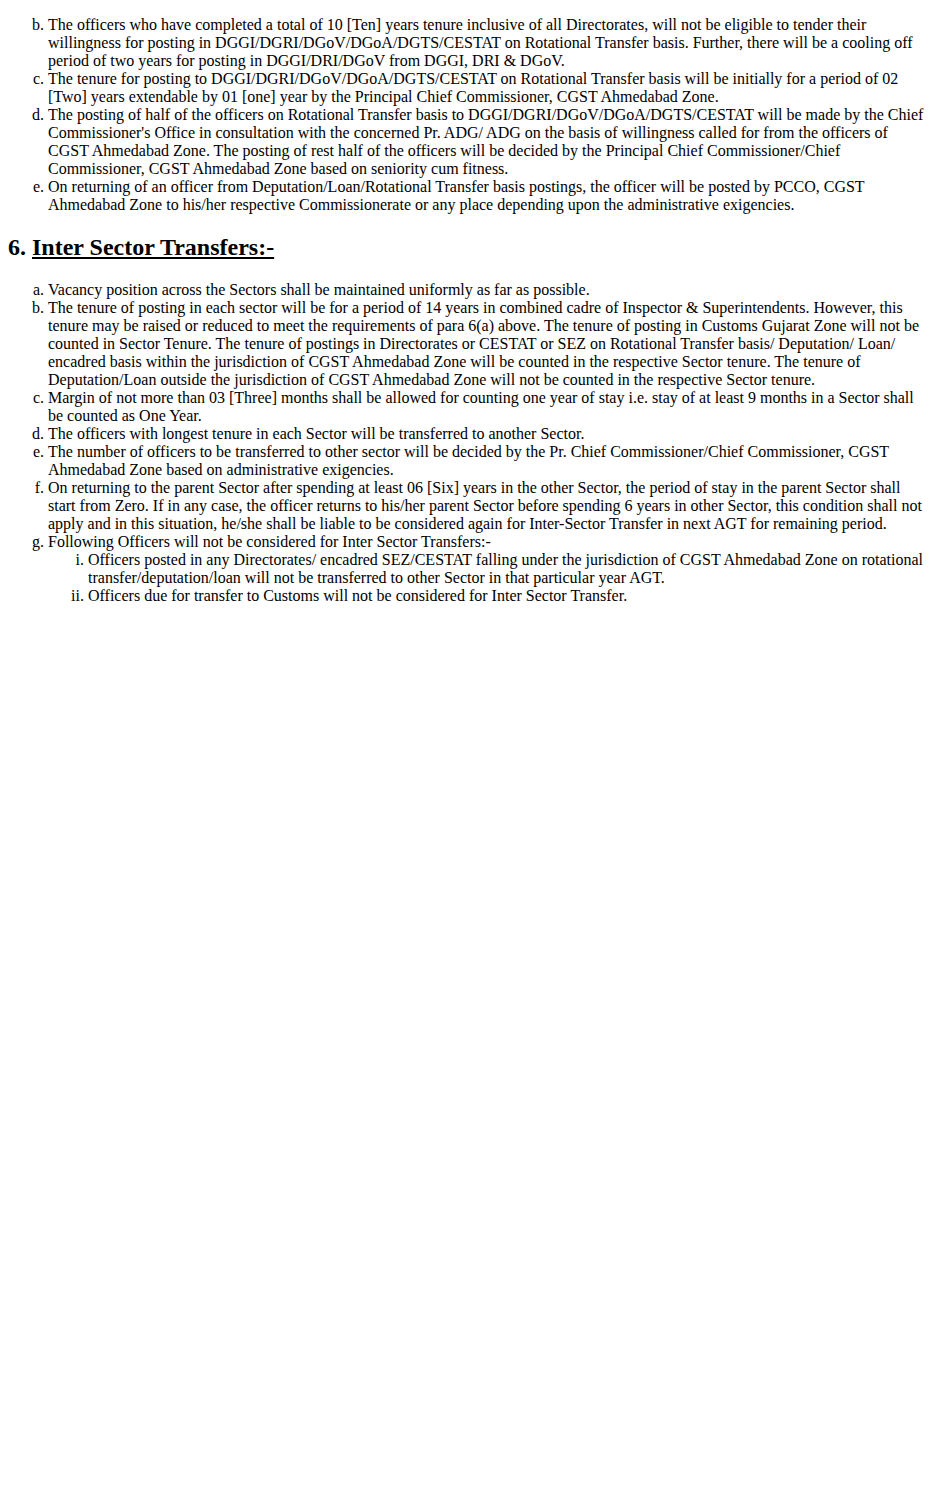The officers who have completed a total of 10 [Ten] years tenure inclusive of all Directorates, will not be eligible to tender their willingness for posting in DGGI/DGRI/DGoV/DGoA/DGTS/CESTAT on Rotational Transfer basis. Further, there will be a cooling off period of two years for posting in DGGI/DRI/DGoV from DGGI, DRI & DGoV.
The tenure for posting to DGGI/DGRI/DGoV/DGoA/DGTS/CESTAT on Rotational Transfer basis will be initially for a period of 02 [Two] years extendable by 01 [one] year by the Principal Chief Commissioner, CGST Ahmedabad Zone.
The posting of half of the officers on Rotational Transfer basis to DGGI/DGRI/DGoV/DGoA/DGTS/CESTAT will be made by the Chief Commissioner's Office in consultation with the concerned Pr. ADG/ ADG on the basis of willingness called for from the officers of CGST Ahmedabad Zone. The posting of rest half of the officers will be decided by the Principal Chief Commissioner/Chief Commissioner, CGST Ahmedabad Zone based on seniority cum fitness.
On returning of an officer from Deputation/Loan/Rotational Transfer basis postings, the officer will be posted by PCCO, CGST Ahmedabad Zone to his/her respective Commissionerate or any place depending upon the administrative exigencies.
6. Inter Sector Transfers:-
Vacancy position across the Sectors shall be maintained uniformly as far as possible.
The tenure of posting in each sector will be for a period of 14 years in combined cadre of Inspector & Superintendents. However, this tenure may be raised or reduced to meet the requirements of para 6(a) above. The tenure of posting in Customs Gujarat Zone will not be counted in Sector Tenure. The tenure of postings in Directorates or CESTAT or SEZ on Rotational Transfer basis/ Deputation/ Loan/ encadred basis within the jurisdiction of CGST Ahmedabad Zone will be counted in the respective Sector tenure. The tenure of Deputation/Loan outside the jurisdiction of CGST Ahmedabad Zone will not be counted in the respective Sector tenure.
Margin of not more than 03 [Three] months shall be allowed for counting one year of stay i.e. stay of at least 9 months in a Sector shall be counted as One Year.
The officers with longest tenure in each Sector will be transferred to another Sector.
The number of officers to be transferred to other sector will be decided by the Pr. Chief Commissioner/Chief Commissioner, CGST Ahmedabad Zone based on administrative exigencies.
On returning to the parent Sector after spending at least 06 [Six] years in the other Sector, the period of stay in the parent Sector shall start from Zero. If in any case, the officer returns to his/her parent Sector before spending 6 years in other Sector, this condition shall not apply and in this situation, he/she shall be liable to be considered again for Inter-Sector Transfer in next AGT for remaining period.
Following Officers will not be considered for Inter Sector Transfers:-
Officers posted in any Directorates/ encadred SEZ/CESTAT falling under the jurisdiction of CGST Ahmedabad Zone on rotational transfer/deputation/loan will not be transferred to other Sector in that particular year AGT.
Officers due for transfer to Customs will not be considered for Inter Sector Transfer.